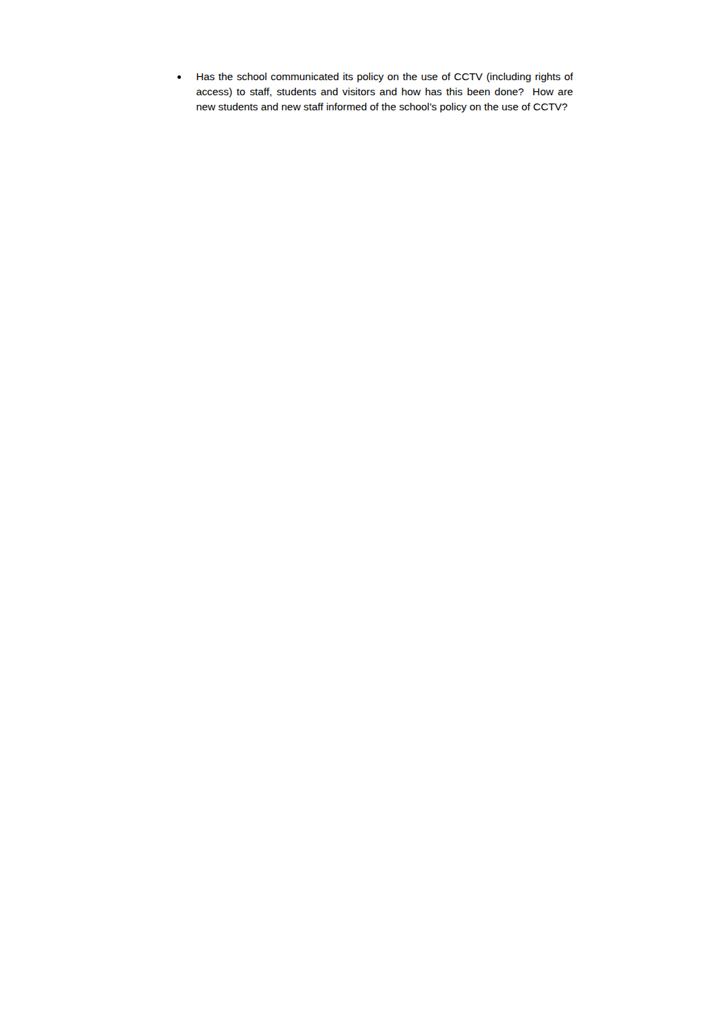Has the school communicated its policy on the use of CCTV (including rights of access) to staff, students and visitors and how has this been done? How are new students and new staff informed of the school’s policy on the use of CCTV?